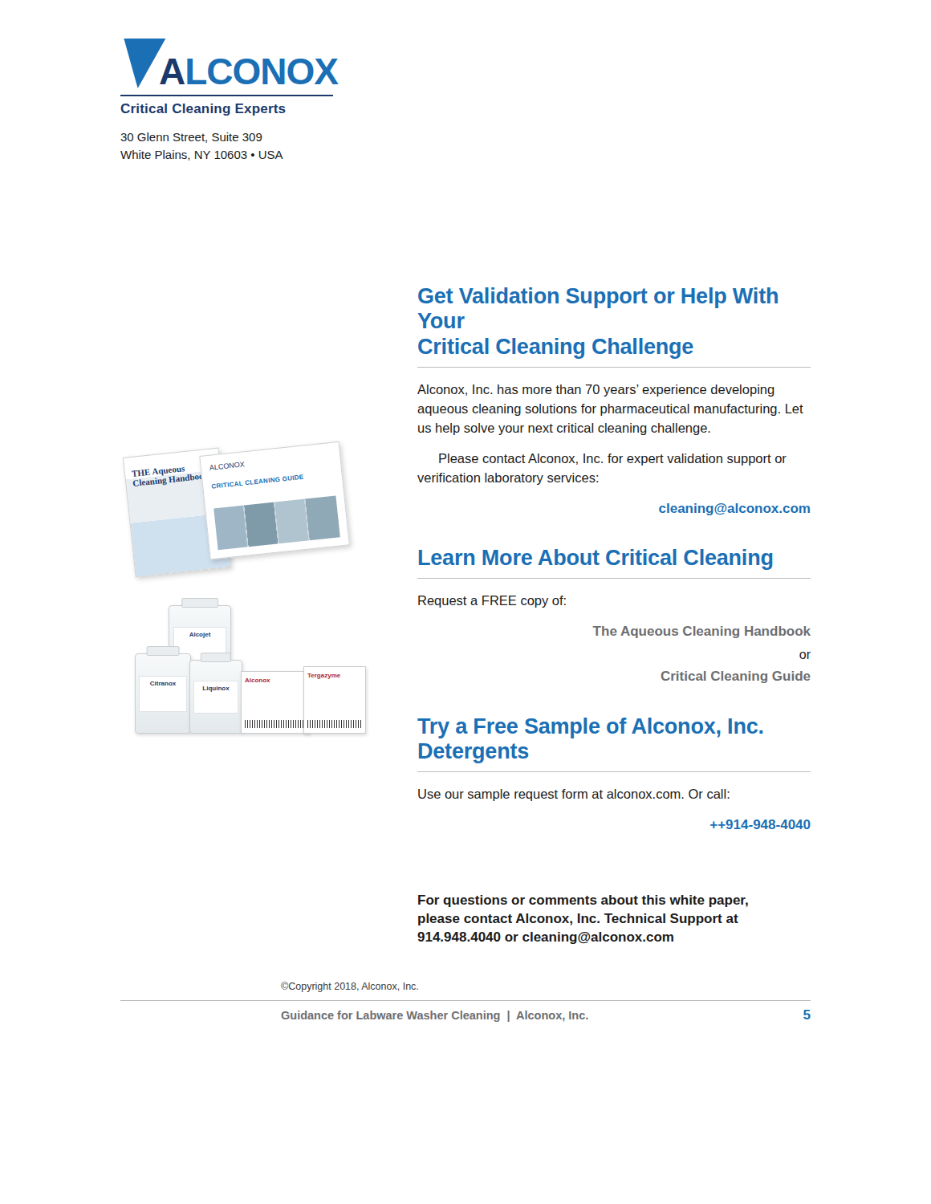ALCONOX
Critical Cleaning Experts
30 Glenn Street, Suite 309
White Plains, NY 10603 • USA
ALCONOX
Alcojet
Citranox
Liquinox
Alconox
Tergazyme
Get Validation Support or Help With Your
Critical Cleaning Challenge
Alconox, Inc. has more than 70 years’ experience developing aqueous cleaning solutions for pharmaceutical manufacturing. Let us help solve your next critical cleaning challenge.
Please contact Alconox, Inc. for expert validation support or verification laboratory services:
cleaning@alconox.com
Learn More About Critical Cleaning
Request a FREE copy of:
The Aqueous Cleaning Handbook
or
Critical Cleaning Guide
Try a Free Sample of Alconox, Inc.
Detergents
Use our sample request form at alconox.com. Or call:
++914-948-4040
For questions or comments about this white paper,
please contact Alconox, Inc. Technical Support at
914.948.4040 or cleaning@alconox.com
©Copyright 2018, Alconox, Inc.
Guidance for Labware Washer Cleaning | Alconox, Inc. 5